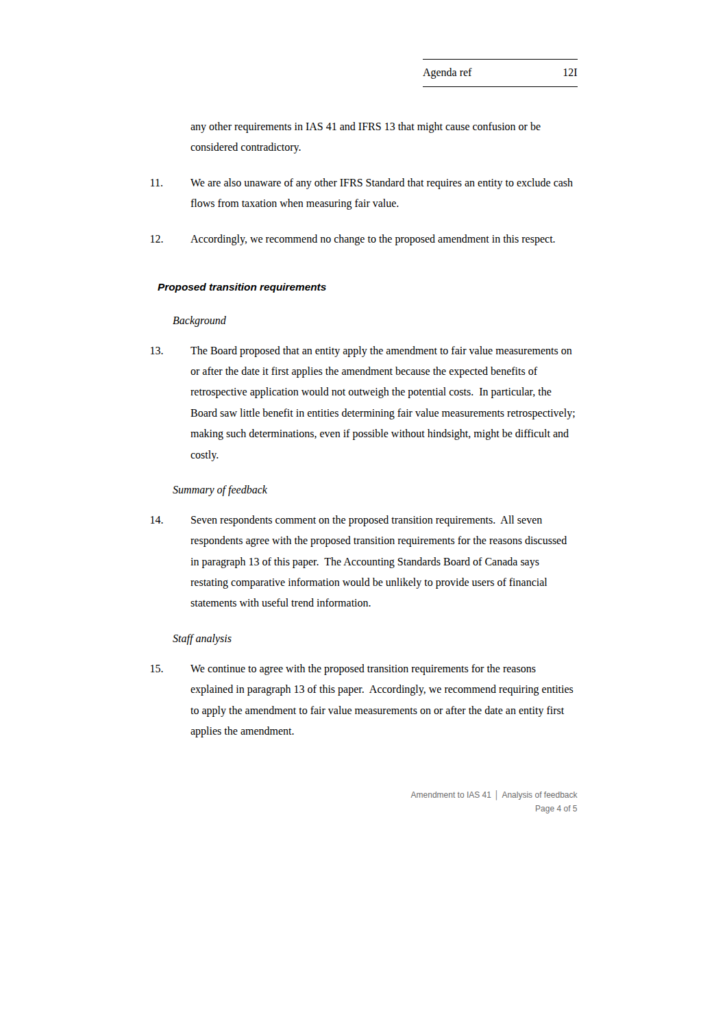Agenda ref 12I
any other requirements in IAS 41 and IFRS 13 that might cause confusion or be considered contradictory.
11. We are also unaware of any other IFRS Standard that requires an entity to exclude cash flows from taxation when measuring fair value.
12. Accordingly, we recommend no change to the proposed amendment in this respect.
Proposed transition requirements
Background
13. The Board proposed that an entity apply the amendment to fair value measurements on or after the date it first applies the amendment because the expected benefits of retrospective application would not outweigh the potential costs. In particular, the Board saw little benefit in entities determining fair value measurements retrospectively; making such determinations, even if possible without hindsight, might be difficult and costly.
Summary of feedback
14. Seven respondents comment on the proposed transition requirements. All seven respondents agree with the proposed transition requirements for the reasons discussed in paragraph 13 of this paper. The Accounting Standards Board of Canada says restating comparative information would be unlikely to provide users of financial statements with useful trend information.
Staff analysis
15. We continue to agree with the proposed transition requirements for the reasons explained in paragraph 13 of this paper. Accordingly, we recommend requiring entities to apply the amendment to fair value measurements on or after the date an entity first applies the amendment.
Amendment to IAS 41│Analysis of feedback
Page 4 of 5